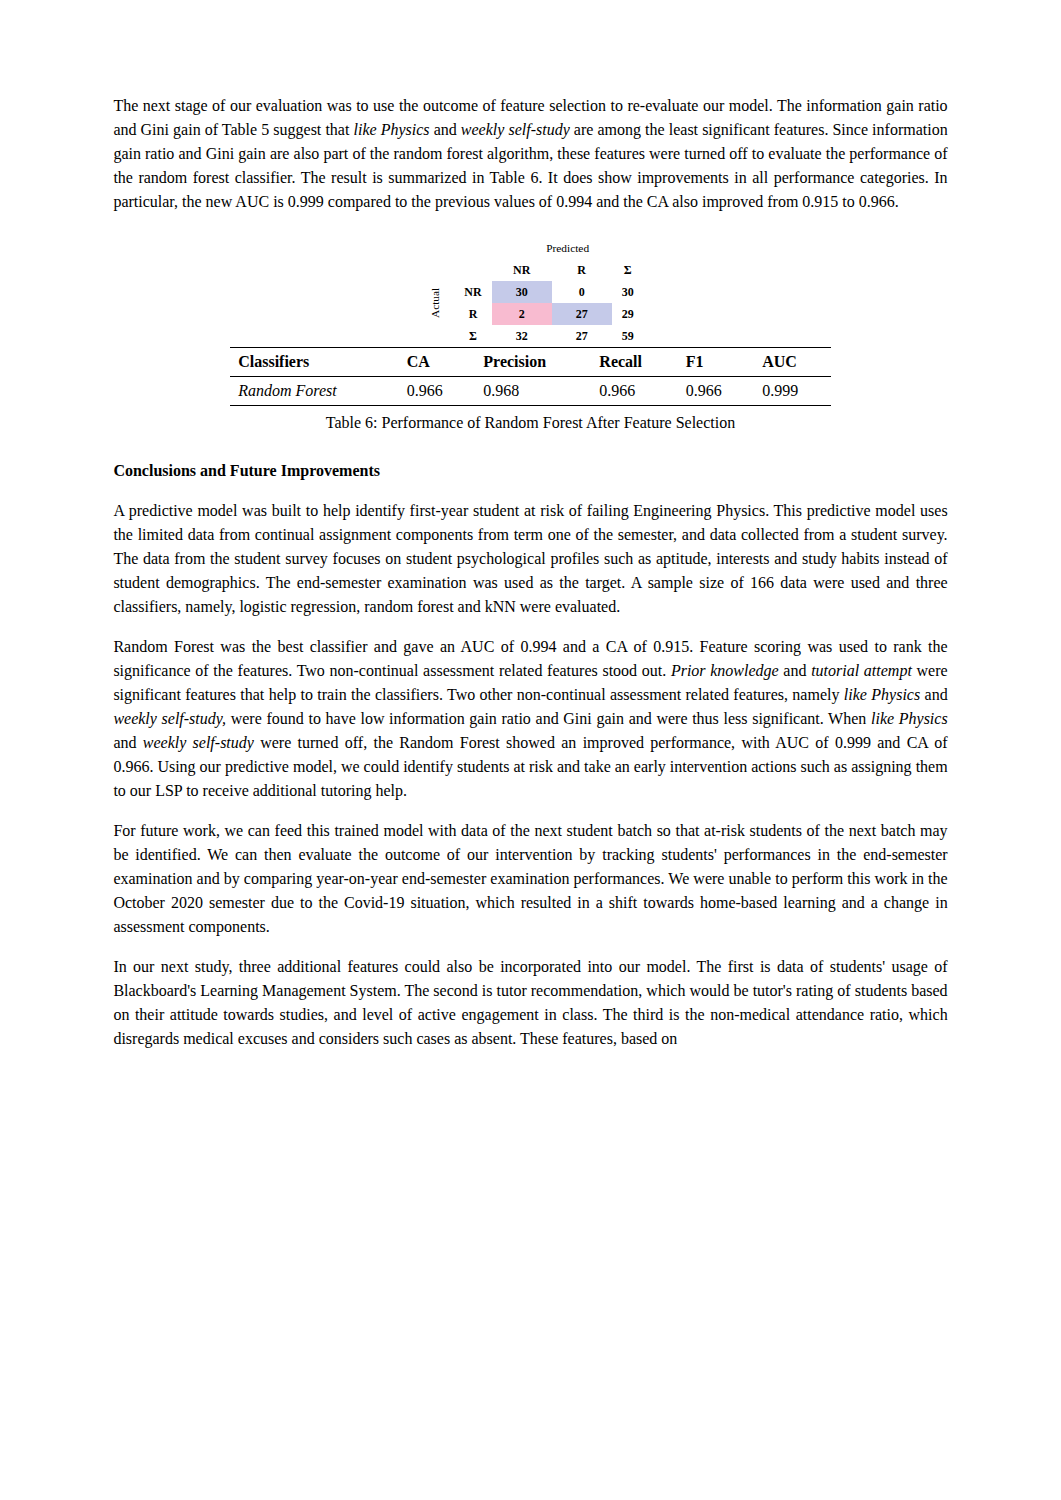The next stage of our evaluation was to use the outcome of feature selection to re-evaluate our model. The information gain ratio and Gini gain of Table 5 suggest that like Physics and weekly self-study are among the least significant features. Since information gain ratio and Gini gain are also part of the random forest algorithm, these features were turned off to evaluate the performance of the random forest classifier. The result is summarized in Table 6. It does show improvements in all performance categories. In particular, the new AUC is 0.999 compared to the previous values of 0.994 and the CA also improved from 0.915 to 0.966.
| | | Predicted |
| | | NR | R | Σ |
| Actual | NR | 30 | 0 | 30 |
| R | 2 | 27 | 29 |
| | Σ | 32 | 27 | 59 |
| Classifiers | CA | Precision | Recall | F1 | AUC |
| --- | --- | --- | --- | --- | --- |
| Random Forest | 0.966 | 0.968 | 0.966 | 0.966 | 0.999 |
Table 6: Performance of Random Forest After Feature Selection
Conclusions and Future Improvements
A predictive model was built to help identify first-year student at risk of failing Engineering Physics. This predictive model uses the limited data from continual assignment components from term one of the semester, and data collected from a student survey. The data from the student survey focuses on student psychological profiles such as aptitude, interests and study habits instead of student demographics. The end-semester examination was used as the target. A sample size of 166 data were used and three classifiers, namely, logistic regression, random forest and kNN were evaluated.
Random Forest was the best classifier and gave an AUC of 0.994 and a CA of 0.915. Feature scoring was used to rank the significance of the features. Two non-continual assessment related features stood out. Prior knowledge and tutorial attempt were significant features that help to train the classifiers. Two other non-continual assessment related features, namely like Physics and weekly self-study, were found to have low information gain ratio and Gini gain and were thus less significant. When like Physics and weekly self-study were turned off, the Random Forest showed an improved performance, with AUC of 0.999 and CA of 0.966. Using our predictive model, we could identify students at risk and take an early intervention actions such as assigning them to our LSP to receive additional tutoring help.
For future work, we can feed this trained model with data of the next student batch so that at-risk students of the next batch may be identified. We can then evaluate the outcome of our intervention by tracking students' performances in the end-semester examination and by comparing year-on-year end-semester examination performances. We were unable to perform this work in the October 2020 semester due to the Covid-19 situation, which resulted in a shift towards home-based learning and a change in assessment components.
In our next study, three additional features could also be incorporated into our model. The first is data of students' usage of Blackboard's Learning Management System. The second is tutor recommendation, which would be tutor's rating of students based on their attitude towards studies, and level of active engagement in class. The third is the non-medical attendance ratio, which disregards medical excuses and considers such cases as absent. These features, based on